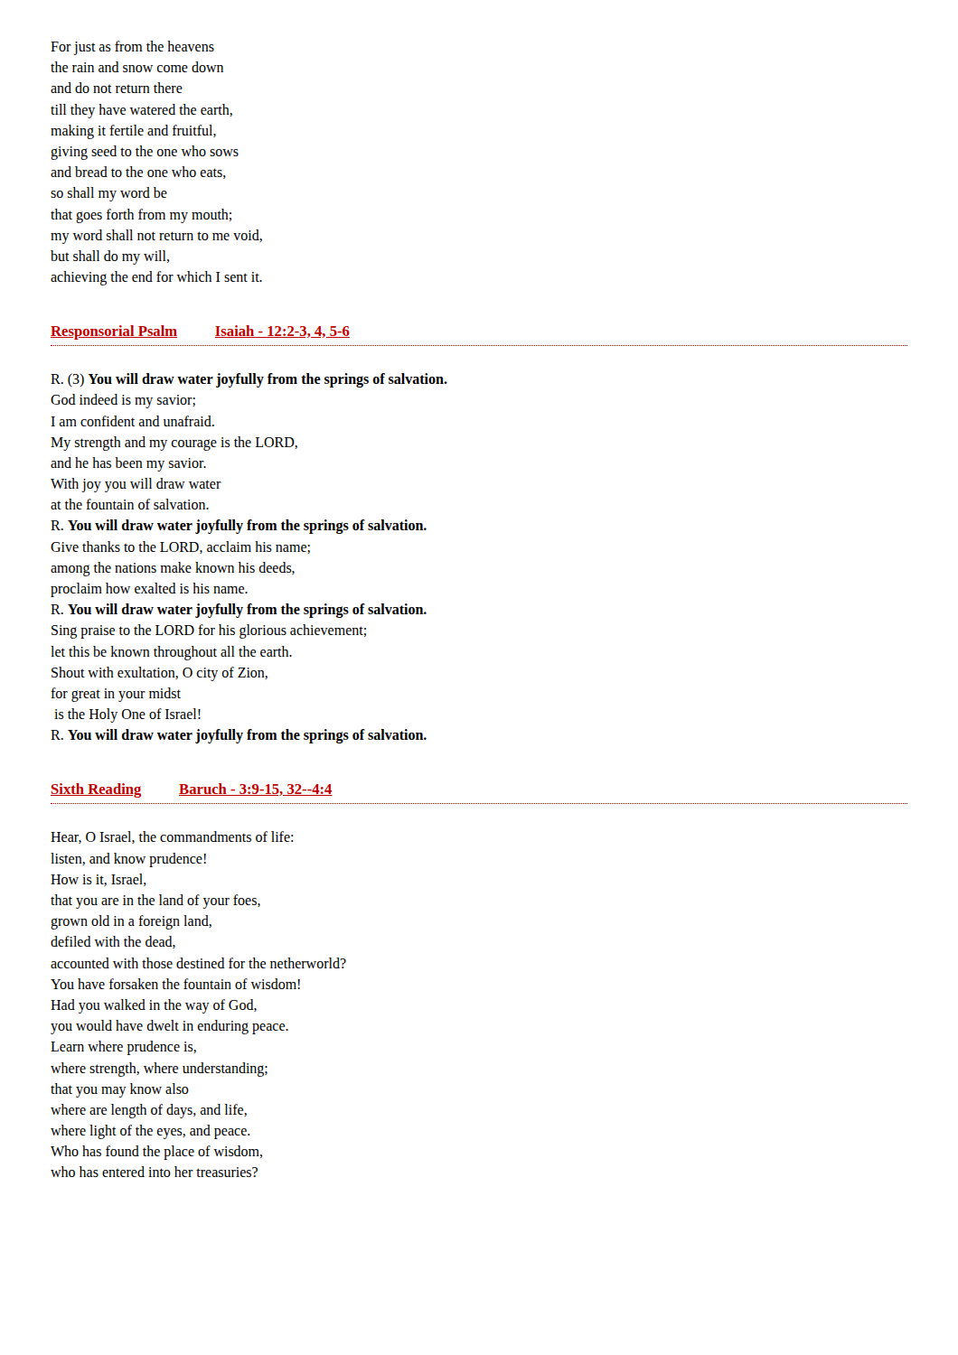For just as from the heavens
the rain and snow come down
and do not return there
till they have watered the earth,
making it fertile and fruitful,
giving seed to the one who sows
and bread to the one who eats,
so shall my word be
that goes forth from my mouth;
my word shall not return to me void,
but shall do my will,
achieving the end for which I sent it.
Responsorial Psalm Isaiah - 12:2-3, 4, 5-6
R. (3) You will draw water joyfully from the springs of salvation.
God indeed is my savior;
I am confident and unafraid.
My strength and my courage is the LORD,
and he has been my savior.
With joy you will draw water
at the fountain of salvation.
R. You will draw water joyfully from the springs of salvation.
Give thanks to the LORD, acclaim his name;
among the nations make known his deeds,
proclaim how exalted is his name.
R. You will draw water joyfully from the springs of salvation.
Sing praise to the LORD for his glorious achievement;
let this be known throughout all the earth.
Shout with exultation, O city of Zion,
for great in your midst
is the Holy One of Israel!
R. You will draw water joyfully from the springs of salvation.
Sixth Reading Baruch - 3:9-15, 32--4:4
Hear, O Israel, the commandments of life:
listen, and know prudence!
How is it, Israel,
that you are in the land of your foes,
grown old in a foreign land,
defiled with the dead,
accounted with those destined for the netherworld?
You have forsaken the fountain of wisdom!
Had you walked in the way of God,
you would have dwelt in enduring peace.
Learn where prudence is,
where strength, where understanding;
that you may know also
where are length of days, and life,
where light of the eyes, and peace.
Who has found the place of wisdom,
who has entered into her treasuries?